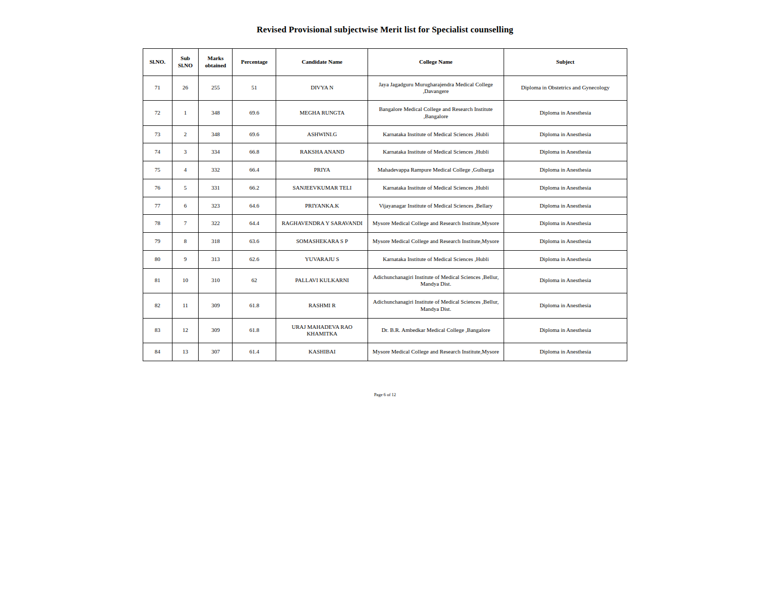Revised Provisional subjectwise Merit list for Specialist counselling
| Sl.NO. | Sub Sl.NO | Marks obtained | Percentage | Candidate Name | College Name | Subject |
| --- | --- | --- | --- | --- | --- | --- |
| 71 | 26 | 255 | 51 | DIVYA N | Jaya Jagadguru Murugharajendra Medical College ,Davangere | Diploma in Obstetrics and Gynecology |
| 72 | 1 | 348 | 69.6 | MEGHA RUNGTA | Bangalore Medical College and Research Institute ,Bangalore | Diploma in Anesthesia |
| 73 | 2 | 348 | 69.6 | ASHWINI.G | Karnataka Institute of Medical Sciences ,Hubli | Diploma in Anesthesia |
| 74 | 3 | 334 | 66.8 | RAKSHA ANAND | Karnataka Institute of Medical Sciences ,Hubli | Diploma in Anesthesia |
| 75 | 4 | 332 | 66.4 | PRIYA | Mahadevappa Rampure Medical College ,Gulbarga | Diploma in Anesthesia |
| 76 | 5 | 331 | 66.2 | SANJEEVKUMAR TELI | Karnataka Institute of Medical Sciences ,Hubli | Diploma in Anesthesia |
| 77 | 6 | 323 | 64.6 | PRIYANKA.K | Vijayanagar Institute of Medical Sciences ,Bellary | Diploma in Anesthesia |
| 78 | 7 | 322 | 64.4 | RAGHAVENDRA Y SARAVANDI | Mysore Medical College and Research Institute,Mysore | Diploma in Anesthesia |
| 79 | 8 | 318 | 63.6 | SOMASHEKARA S P | Mysore Medical College and Research Institute,Mysore | Diploma in Anesthesia |
| 80 | 9 | 313 | 62.6 | YUVARAJU S | Karnataka Institute of Medical Sciences ,Hubli | Diploma in Anesthesia |
| 81 | 10 | 310 | 62 | PALLAVI KULKARNI | Adichunchanagiri Institute of Medical Sciences ,Bellur, Mandya Dist. | Diploma in Anesthesia |
| 82 | 11 | 309 | 61.8 | RASHMI R | Adichunchanagiri Institute of Medical Sciences ,Bellur, Mandya Dist. | Diploma in Anesthesia |
| 83 | 12 | 309 | 61.8 | URAJ MAHADEVA RAO KHAMITKA | Dr. B.R. Ambedkar Medical College ,Bangalore | Diploma in Anesthesia |
| 84 | 13 | 307 | 61.4 | KASHIBAI | Mysore Medical College and Research Institute,Mysore | Diploma in Anesthesia |
Page 6 of 12